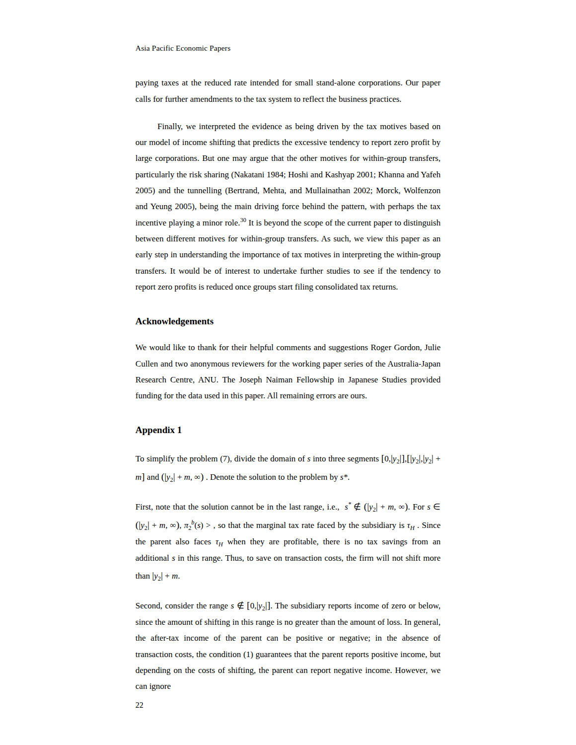Asia Pacific Economic Papers
paying taxes at the reduced rate intended for small stand-alone corporations. Our paper calls for further amendments to the tax system to reflect the business practices.
Finally, we interpreted the evidence as being driven by the tax motives based on our model of income shifting that predicts the excessive tendency to report zero profit by large corporations. But one may argue that the other motives for within-group transfers, particularly the risk sharing (Nakatani 1984; Hoshi and Kashyap 2001; Khanna and Yafeh 2005) and the tunnelling (Bertrand, Mehta, and Mullainathan 2002; Morck, Wolfenzon and Yeung 2005), being the main driving force behind the pattern, with perhaps the tax incentive playing a minor role.30 It is beyond the scope of the current paper to distinguish between different motives for within-group transfers. As such, we view this paper as an early step in understanding the importance of tax motives in interpreting the within-group transfers. It would be of interest to undertake further studies to see if the tendency to report zero profits is reduced once groups start filing consolidated tax returns.
Acknowledgements
We would like to thank for their helpful comments and suggestions Roger Gordon, Julie Cullen and two anonymous reviewers for the working paper series of the Australia-Japan Research Centre, ANU. The Joseph Naiman Fellowship in Japanese Studies provided funding for the data used in this paper. All remaining errors are ours.
Appendix 1
To simplify the problem (7), divide the domain of s into three segments [0,|y 2|],[|y 2|,|y 2| + m] and (|y 2| + m, ∞) . Denote the solution to the problem by s*.
First, note that the solution cannot be in the last range, i.e., s* ∉ (|y 2| + m, ∞). For s ∈ (|y 2| + m, ∞), π 2b(s) > , so that the marginal tax rate faced by the subsidiary is τH . Since the parent also faces τH when they are profitable, there is no tax savings from an additional s in this range. Thus, to save on transaction costs, the firm will not shift more than |y 2| + m.
Second, consider the range s ∉ [0,|y 2|]. The subsidiary reports income of zero or below, since the amount of shifting in this range is no greater than the amount of loss. In general, the after-tax income of the parent can be positive or negative; in the absence of transaction costs, the condition (1) guarantees that the parent reports positive income, but depending on the costs of shifting, the parent can report negative income. However, we can ignore
22